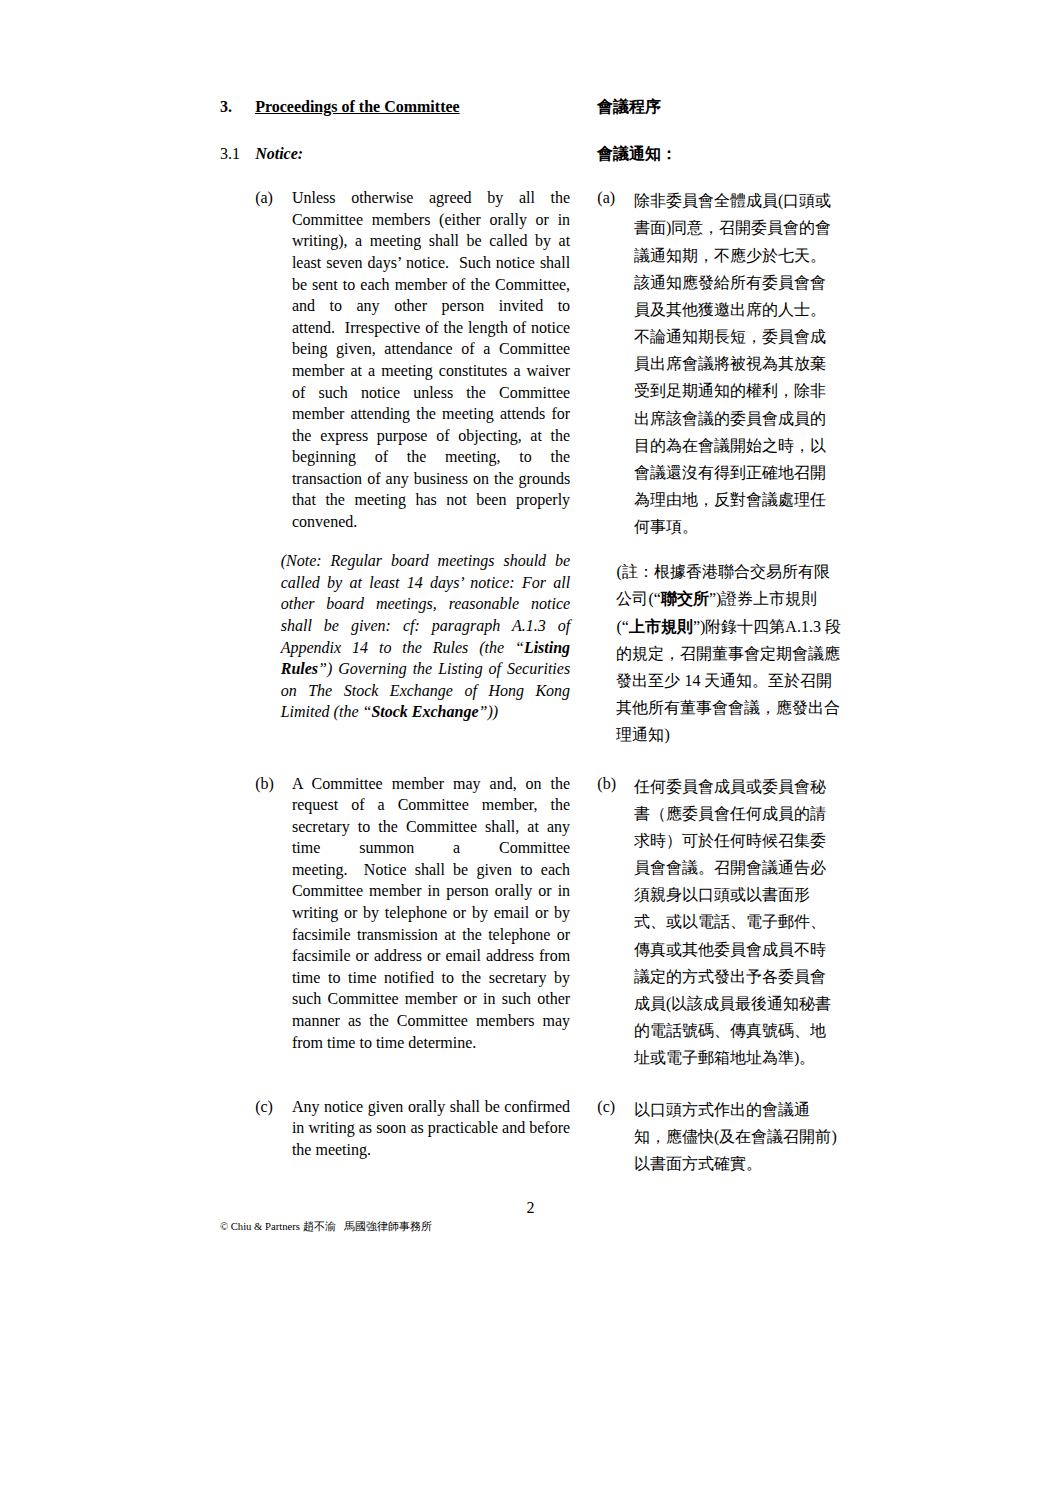3.
Proceedings of the Committee
會議程序
3.1
Notice:
會議通知：
(a)
Unless otherwise agreed by all the Committee members (either orally or in writing), a meeting shall be called by at least seven days’ notice. Such notice shall be sent to each member of the Committee, and to any other person invited to attend. Irrespective of the length of notice being given, attendance of a Committee member at a meeting constitutes a waiver of such notice unless the Committee member attending the meeting attends for the express purpose of objecting, at the beginning of the meeting, to the transaction of any business on the grounds that the meeting has not been properly convened.
(Note: Regular board meetings should be called by at least 14 days’ notice: For all other board meetings, reasonable notice shall be given: cf: paragraph A.1.3 of Appendix 14 to the Rules (the “Listing Rules”) Governing the Listing of Securities on The Stock Exchange of Hong Kong Limited (the “Stock Exchange”))
(a)
除非委員會全體成員(口頭或書面)同意，召開委員會的會議通知期，不應少於七天。該通知應發給所有委員會會員及其他獲邀出席的人士。不論通知期長短，委員會成員出席會議將被視為其放棄受到足期通知的權利，除非出席該會議的委員會成員的目的為在會議開始之時，以會議還沒有得到正確地召開為理由地，反對會議處理任何事項。
(註：根據香港聯合交易所有限公司(“聯交所”)證券上市規則(“上市規則”)附錄十四第A.1.3 段的規定，召開董事會定期會議應發出至少 14 天通知。至於召開其他所有董事會會議，應發出合理通知)
(b)
A Committee member may and, on the request of a Committee member, the secretary to the Committee shall, at any time summon a Committee meeting. Notice shall be given to each Committee member in person orally or in writing or by telephone or by email or by facsimile transmission at the telephone or facsimile or address or email address from time to time notified to the secretary by such Committee member or in such other manner as the Committee members may from time to time determine.
(b)
任何委員會成員或委員會秘書（應委員會任何成員的請求時）可於任何時候召集委員會會議。召開會議通告必須親身以口頭或以書面形式、或以電話、電子郵件、傳真或其他委員會成員不時議定的方式發出予各委員會成員(以該成員最後通知秘書的電話號碼、傳真號碼、地址或電子郵箱地址為準)。
(c)
Any notice given orally shall be confirmed in writing as soon as practicable and before the meeting.
(c)
以口頭方式作出的會議通知，應儘快(及在會議召開前)以書面方式確實。
2
© Chiu & Partners 趙不渝 馬國強律師事務所